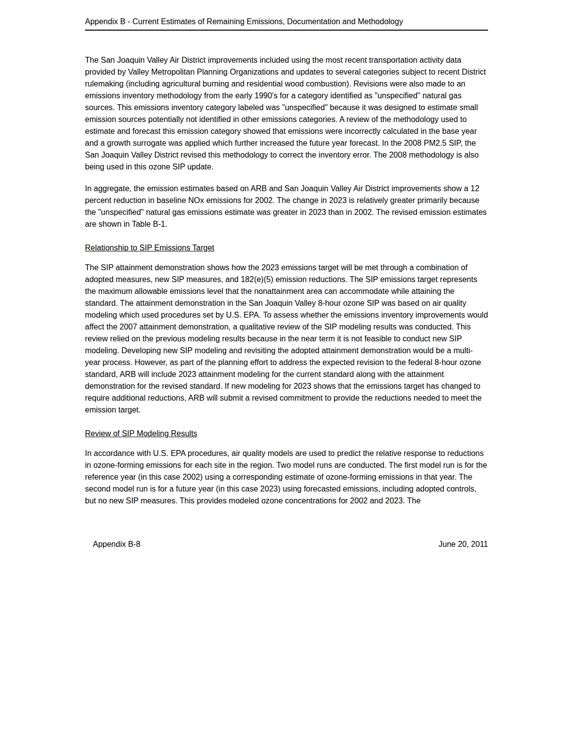Appendix B - Current Estimates of Remaining Emissions, Documentation and Methodology
The San Joaquin Valley Air District improvements included using the most recent transportation activity data provided by Valley Metropolitan Planning Organizations and updates to several categories subject to recent District rulemaking (including agricultural burning and residential wood combustion). Revisions were also made to an emissions inventory methodology from the early 1990's for a category identified as "unspecified" natural gas sources. This emissions inventory category labeled was "unspecified" because it was designed to estimate small emission sources potentially not identified in other emissions categories. A review of the methodology used to estimate and forecast this emission category showed that emissions were incorrectly calculated in the base year and a growth surrogate was applied which further increased the future year forecast. In the 2008 PM2.5 SIP, the San Joaquin Valley District revised this methodology to correct the inventory error. The 2008 methodology is also being used in this ozone SIP update.
In aggregate, the emission estimates based on ARB and San Joaquin Valley Air District improvements show a 12 percent reduction in baseline NOx emissions for 2002. The change in 2023 is relatively greater primarily because the "unspecified" natural gas emissions estimate was greater in 2023 than in 2002. The revised emission estimates are shown in Table B-1.
Relationship to SIP Emissions Target
The SIP attainment demonstration shows how the 2023 emissions target will be met through a combination of adopted measures, new SIP measures, and 182(e)(5) emission reductions. The SIP emissions target represents the maximum allowable emissions level that the nonattainment area can accommodate while attaining the standard. The attainment demonstration in the San Joaquin Valley 8-hour ozone SIP was based on air quality modeling which used procedures set by U.S. EPA. To assess whether the emissions inventory improvements would affect the 2007 attainment demonstration, a qualitative review of the SIP modeling results was conducted. This review relied on the previous modeling results because in the near term it is not feasible to conduct new SIP modeling. Developing new SIP modeling and revisiting the adopted attainment demonstration would be a multi-year process. However, as part of the planning effort to address the expected revision to the federal 8-hour ozone standard, ARB will include 2023 attainment modeling for the current standard along with the attainment demonstration for the revised standard. If new modeling for 2023 shows that the emissions target has changed to require additional reductions, ARB will submit a revised commitment to provide the reductions needed to meet the emission target.
Review of SIP Modeling Results
In accordance with U.S. EPA procedures, air quality models are used to predict the relative response to reductions in ozone-forming emissions for each site in the region. Two model runs are conducted. The first model run is for the reference year (in this case 2002) using a corresponding estimate of ozone-forming emissions in that year. The second model run is for a future year (in this case 2023) using forecasted emissions, including adopted controls, but no new SIP measures. This provides modeled ozone concentrations for 2002 and 2023. The
Appendix B-8 June 20, 2011